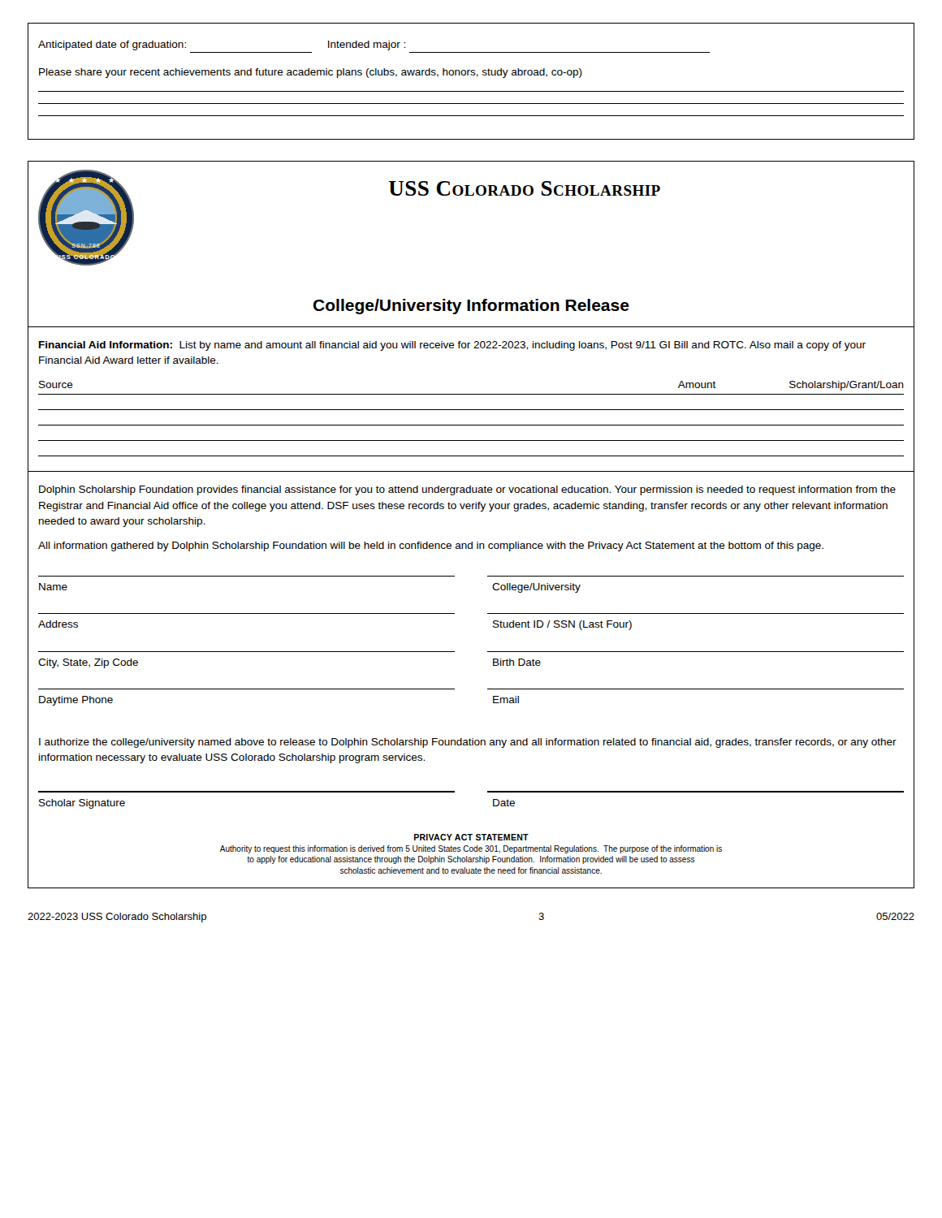Anticipated date of graduation: Intended major :
Please share your recent achievements and future academic plans (clubs, awards, honors, study abroad, co-op)
★ ★ ★ ★ ★
SSN-788
USS COLORADO
USS Colorado Scholarship
College/University Information Release
Financial Aid Information: List by name and amount all financial aid you will receive for 2022-2023, including loans, Post 9/11 GI Bill and ROTC. Also mail a copy of your Financial Aid Award letter if available.
Source Amount Scholarship/Grant/Loan
Dolphin Scholarship Foundation provides financial assistance for you to attend undergraduate or vocational education. Your permission is needed to request information from the Registrar and Financial Aid office of the college you attend. DSF uses these records to verify your grades, academic standing, transfer records or any other relevant information needed to award your scholarship.
All information gathered by Dolphin Scholarship Foundation will be held in confidence and in compliance with the Privacy Act Statement at the bottom of this page.
Name
College/University
Address
Student ID / SSN (Last Four)
City, State, Zip Code
Birth Date
Daytime Phone
Email
I authorize the college/university named above to release to Dolphin Scholarship Foundation any and all information related to financial aid, grades, transfer records, or any other information necessary to evaluate USS Colorado Scholarship program services.
Scholar Signature
Date
PRIVACY ACT STATEMENT
Authority to request this information is derived from 5 United States Code 301, Departmental Regulations. The purpose of the information is
to apply for educational assistance through the Dolphin Scholarship Foundation. Information provided will be used to assess
scholastic achievement and to evaluate the need for financial assistance.
2022-2023 USS Colorado Scholarship
3
05/2022